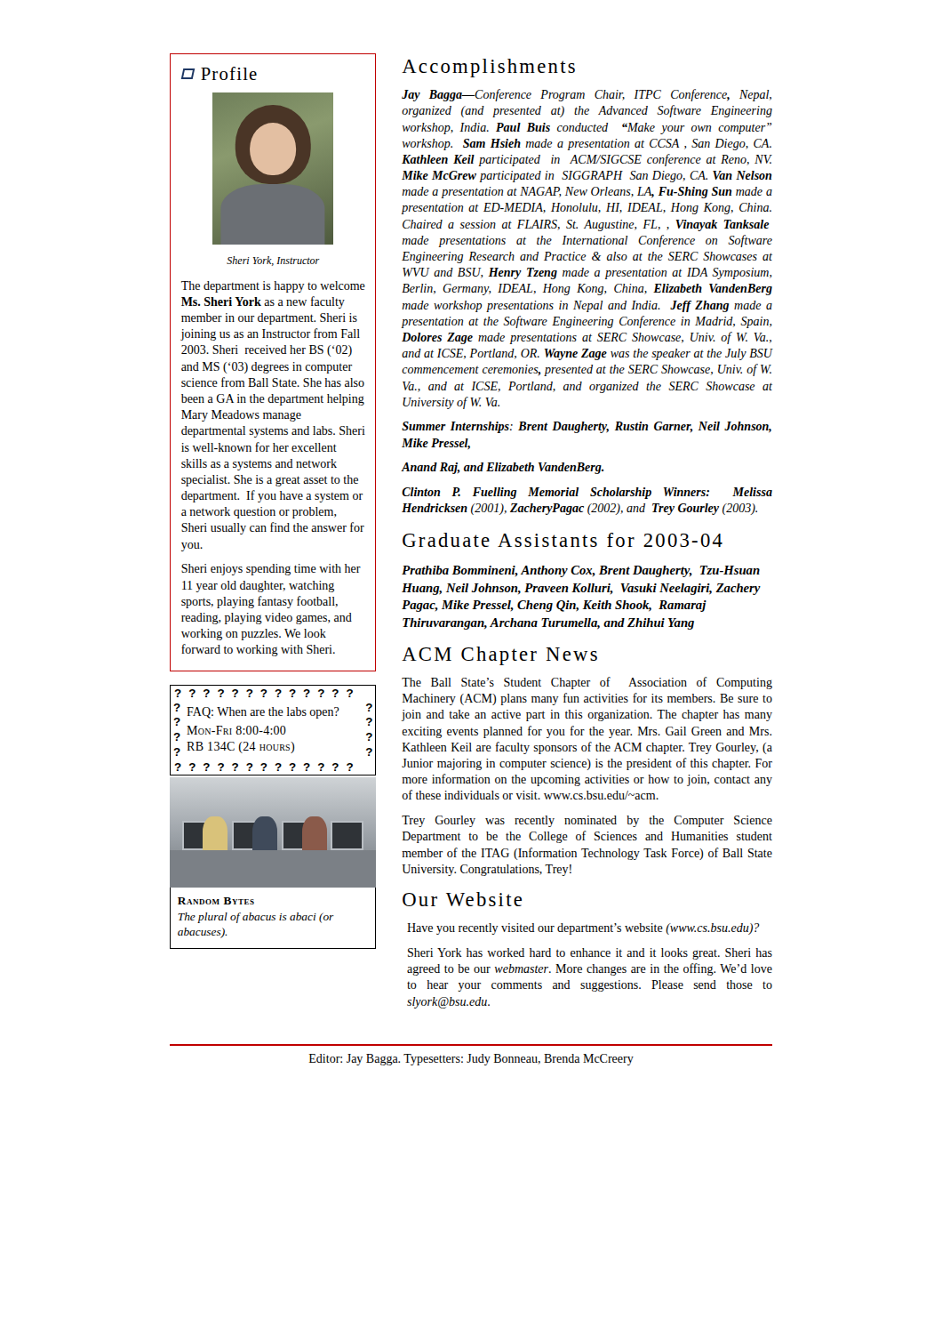Profile
Sheri York, Instructor
The department is happy to welcome Ms. Sheri York as a new faculty member in our department. Sheri is joining us as an Instructor from Fall 2003. Sheri received her BS (‘02) and MS (‘03) degrees in computer science from Ball State. She has also been a GA in the department helping Mary Meadows manage departmental systems and labs. Sheri is well-known for her excellent skills as a systems and network specialist. She is a great asset to the department. If you have a system or a network question or problem, Sheri usually can find the answer for you.
Sheri enjoys spending time with her 11 year old daughter, watching sports, playing fantasy football, reading, playing video games, and working on puzzles. We look forward to working with Sheri.
? ? ? ? ? ? ? ? ? ? ? ? ?
?
?
?
?
FAQ: When are the labs open?
Mon-Fri 8:00-4:00
RB 134C (24 hours)
?
?
?
?
? ? ? ? ? ? ? ? ? ? ? ? ?
Random Bytes
The plural of abacus is abaci (or abacuses).
Accomplishments
Jay Bagga—Conference Program Chair, ITPC Conference, Nepal, organized (and presented at) the Advanced Software Engineering workshop, India. Paul Buis conducted “Make your own computer” workshop. Sam Hsieh made a presentation at CCSA , San Diego, CA. Kathleen Keil participated in ACM/SIGCSE conference at Reno, NV. Mike McGrew participated in SIGGRAPH San Diego, CA. Van Nelson made a presentation at NAGAP, New Orleans, LA, Fu-Shing Sun made a presentation at ED-MEDIA, Honolulu, HI, IDEAL, Hong Kong, China. Chaired a session at FLAIRS, St. Augustine, FL, , Vinayak Tanksale made presentations at the International Conference on Software Engineering Research and Practice & also at the SERC Showcases at WVU and BSU, Henry Tzeng made a presentation at IDA Symposium, Berlin, Germany, IDEAL, Hong Kong, China, Elizabeth VandenBerg made workshop presentations in Nepal and India. Jeff Zhang made a presentation at the Software Engineering Conference in Madrid, Spain, Dolores Zage made presentations at SERC Showcase, Univ. of W. Va., and at ICSE, Portland, OR. Wayne Zage was the speaker at the July BSU commencement ceremonies, presented at the SERC Showcase, Univ. of W. Va., and at ICSE, Portland, and organized the SERC Showcase at University of W. Va.
Summer Internships: Brent Daugherty, Rustin Garner, Neil Johnson, Mike Pressel,
Anand Raj, and Elizabeth VandenBerg.
Clinton P. Fuelling Memorial Scholarship Winners: Melissa Hendricksen (2001), ZacheryPagac (2002), and Trey Gourley (2003).
Graduate Assistants for 2003-04
Prathiba Bommineni, Anthony Cox, Brent Daugherty, Tzu-Hsuan Huang, Neil Johnson, Praveen Kolluri, Vasuki Neelagiri, Zachery Pagac, Mike Pressel, Cheng Qin, Keith Shook, Ramaraj Thiruvarangan, Archana Turumella, and Zhihui Yang
ACM Chapter News
The Ball State’s Student Chapter of Association of Computing Machinery (ACM) plans many fun activities for its members. Be sure to join and take an active part in this organization. The chapter has many exciting events planned for you for the year. Mrs. Gail Green and Mrs. Kathleen Keil are faculty sponsors of the ACM chapter. Trey Gourley, (a Junior majoring in computer science) is the president of this chapter. For more information on the upcoming activities or how to join, contact any of these individuals or visit. www.cs.bsu.edu/~acm.
Trey Gourley was recently nominated by the Computer Science Department to be the College of Sciences and Humanities student member of the ITAG (Information Technology Task Force) of Ball State University. Congratulations, Trey!
Our Website
Have you recently visited our department’s website (www.cs.bsu.edu)?
Sheri York has worked hard to enhance it and it looks great. Sheri has agreed to be our webmaster. More changes are in the offing. We’d love to hear your comments and suggestions. Please send those to slyork@bsu.edu.
Editor: Jay Bagga. Typesetters: Judy Bonneau, Brenda McCreery